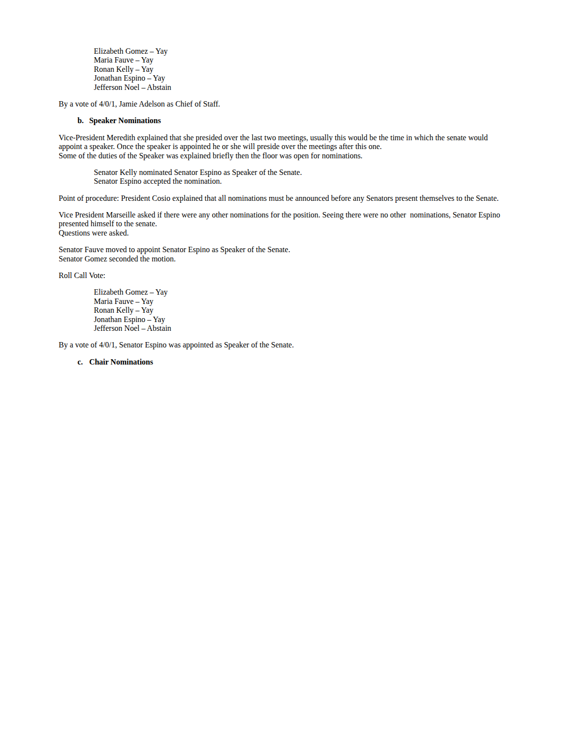Elizabeth Gomez – Yay
Maria Fauve – Yay
Ronan Kelly – Yay
Jonathan Espino – Yay
Jefferson Noel – Abstain
By a vote of 4/0/1, Jamie Adelson as Chief of Staff.
b. Speaker Nominations
Vice-President Meredith explained that she presided over the last two meetings, usually this would be the time in which the senate would appoint a speaker. Once the speaker is appointed he or she will preside over the meetings after this one.
Some of the duties of the Speaker was explained briefly then the floor was open for nominations.
Senator Kelly nominated Senator Espino as Speaker of the Senate.
Senator Espino accepted the nomination.
Point of procedure: President Cosio explained that all nominations must be announced before any Senators present themselves to the Senate.
Vice President Marseille asked if there were any other nominations for the position. Seeing there were no other nominations, Senator Espino presented himself to the senate.
Questions were asked.
Senator Fauve moved to appoint Senator Espino as Speaker of the Senate.
Senator Gomez seconded the motion.
Roll Call Vote:
Elizabeth Gomez – Yay
Maria Fauve – Yay
Ronan Kelly – Yay
Jonathan Espino – Yay
Jefferson Noel – Abstain
By a vote of 4/0/1, Senator Espino was appointed as Speaker of the Senate.
c. Chair Nominations